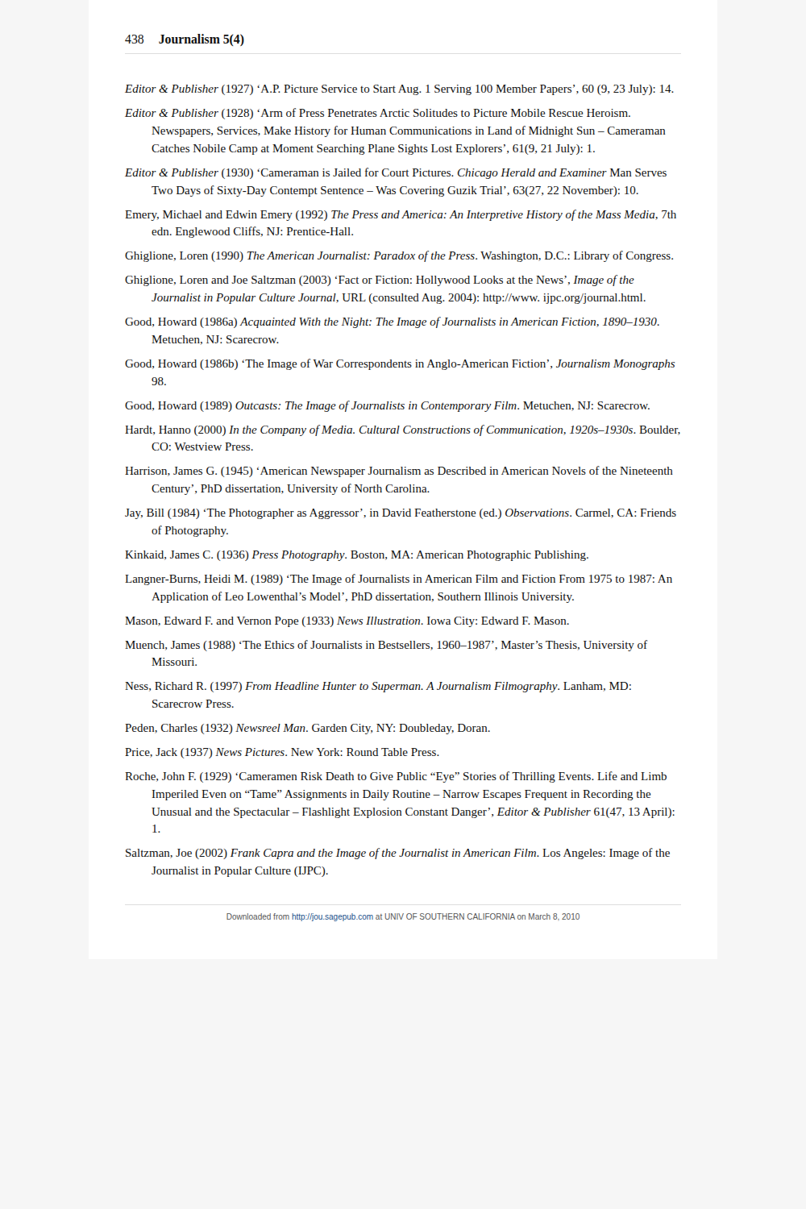438 Journalism 5(4)
Editor & Publisher (1927) ‘A.P. Picture Service to Start Aug. 1 Serving 100 Member Papers’, 60 (9, 23 July): 14.
Editor & Publisher (1928) ‘Arm of Press Penetrates Arctic Solitudes to Picture Mobile Rescue Heroism. Newspapers, Services, Make History for Human Communications in Land of Midnight Sun – Cameraman Catches Nobile Camp at Moment Searching Plane Sights Lost Explorers’, 61(9, 21 July): 1.
Editor & Publisher (1930) ‘Cameraman is Jailed for Court Pictures. Chicago Herald and Examiner Man Serves Two Days of Sixty-Day Contempt Sentence – Was Covering Guzik Trial’, 63(27, 22 November): 10.
Emery, Michael and Edwin Emery (1992) The Press and America: An Interpretive History of the Mass Media, 7th edn. Englewood Cliffs, NJ: Prentice-Hall.
Ghiglione, Loren (1990) The American Journalist: Paradox of the Press. Washington, D.C.: Library of Congress.
Ghiglione, Loren and Joe Saltzman (2003) ‘Fact or Fiction: Hollywood Looks at the News’, Image of the Journalist in Popular Culture Journal, URL (consulted Aug. 2004): http://www. ijpc.org/journal.html.
Good, Howard (1986a) Acquainted With the Night: The Image of Journalists in American Fiction, 1890–1930. Metuchen, NJ: Scarecrow.
Good, Howard (1986b) ‘The Image of War Correspondents in Anglo-American Fiction’, Journalism Monographs 98.
Good, Howard (1989) Outcasts: The Image of Journalists in Contemporary Film. Metuchen, NJ: Scarecrow.
Hardt, Hanno (2000) In the Company of Media. Cultural Constructions of Communication, 1920s–1930s. Boulder, CO: Westview Press.
Harrison, James G. (1945) ‘American Newspaper Journalism as Described in American Novels of the Nineteenth Century’, PhD dissertation, University of North Carolina.
Jay, Bill (1984) ‘The Photographer as Aggressor’, in David Featherstone (ed.) Observations. Carmel, CA: Friends of Photography.
Kinkaid, James C. (1936) Press Photography. Boston, MA: American Photographic Publishing.
Langner-Burns, Heidi M. (1989) ‘The Image of Journalists in American Film and Fiction From 1975 to 1987: An Application of Leo Lowenthal’s Model’, PhD dissertation, Southern Illinois University.
Mason, Edward F. and Vernon Pope (1933) News Illustration. Iowa City: Edward F. Mason.
Muench, James (1988) ‘The Ethics of Journalists in Bestsellers, 1960–1987’, Master’s Thesis, University of Missouri.
Ness, Richard R. (1997) From Headline Hunter to Superman. A Journalism Filmography. Lanham, MD: Scarecrow Press.
Peden, Charles (1932) Newsreel Man. Garden City, NY: Doubleday, Doran.
Price, Jack (1937) News Pictures. New York: Round Table Press.
Roche, John F. (1929) ‘Cameramen Risk Death to Give Public “Eye” Stories of Thrilling Events. Life and Limb Imperiled Even on “Tame” Assignments in Daily Routine – Narrow Escapes Frequent in Recording the Unusual and the Spectacular – Flashlight Explosion Constant Danger’, Editor & Publisher 61(47, 13 April): 1.
Saltzman, Joe (2002) Frank Capra and the Image of the Journalist in American Film. Los Angeles: Image of the Journalist in Popular Culture (IJPC).
Downloaded from http://jou.sagepub.com at UNIV OF SOUTHERN CALIFORNIA on March 8, 2010